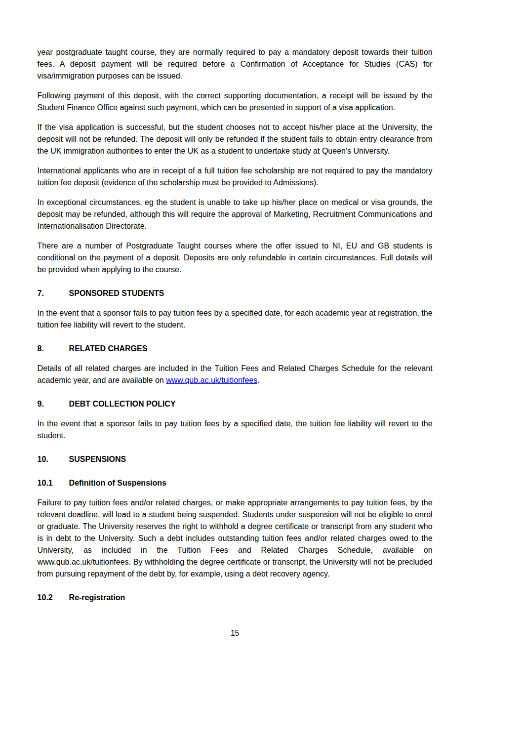year postgraduate taught course, they are normally required to pay a mandatory deposit towards their tuition fees. A deposit payment will be required before a Confirmation of Acceptance for Studies (CAS) for visa/immigration purposes can be issued.
Following payment of this deposit, with the correct supporting documentation, a receipt will be issued by the Student Finance Office against such payment, which can be presented in support of a visa application.
If the visa application is successful, but the student chooses not to accept his/her place at the University, the deposit will not be refunded. The deposit will only be refunded if the student fails to obtain entry clearance from the UK immigration authorities to enter the UK as a student to undertake study at Queen's University.
International applicants who are in receipt of a full tuition fee scholarship are not required to pay the mandatory tuition fee deposit (evidence of the scholarship must be provided to Admissions).
In exceptional circumstances, eg the student is unable to take up his/her place on medical or visa grounds, the deposit may be refunded, although this will require the approval of Marketing, Recruitment Communications and Internationalisation Directorate.
There are a number of Postgraduate Taught courses where the offer issued to NI, EU and GB students is conditional on the payment of a deposit. Deposits are only refundable in certain circumstances. Full details will be provided when applying to the course.
7. SPONSORED STUDENTS
In the event that a sponsor fails to pay tuition fees by a specified date, for each academic year at registration, the tuition fee liability will revert to the student.
8. RELATED CHARGES
Details of all related charges are included in the Tuition Fees and Related Charges Schedule for the relevant academic year, and are available on www.qub.ac.uk/tuitionfees.
9. DEBT COLLECTION POLICY
In the event that a sponsor fails to pay tuition fees by a specified date, the tuition fee liability will revert to the student.
10. SUSPENSIONS
10.1 Definition of Suspensions
Failure to pay tuition fees and/or related charges, or make appropriate arrangements to pay tuition fees, by the relevant deadline, will lead to a student being suspended. Students under suspension will not be eligible to enrol or graduate. The University reserves the right to withhold a degree certificate or transcript from any student who is in debt to the University. Such a debt includes outstanding tuition fees and/or related charges owed to the University, as included in the Tuition Fees and Related Charges Schedule, available on www.qub.ac.uk/tuitionfees. By withholding the degree certificate or transcript, the University will not be precluded from pursuing repayment of the debt by, for example, using a debt recovery agency.
10.2 Re-registration
15